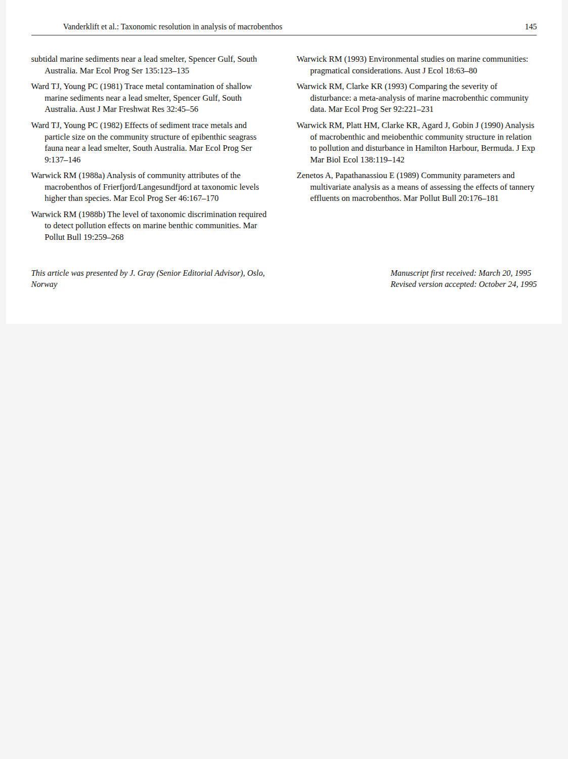Vanderklift et al.: Taxonomic resolution in analysis of macrobenthos 145
subtidal marine sediments near a lead smelter, Spencer Gulf, South Australia. Mar Ecol Prog Ser 135:123–135
Ward TJ, Young PC (1981) Trace metal contamination of shallow marine sediments near a lead smelter, Spencer Gulf, South Australia. Aust J Mar Freshwat Res 32:45–56
Ward TJ, Young PC (1982) Effects of sediment trace metals and particle size on the community structure of epibenthic seagrass fauna near a lead smelter, South Australia. Mar Ecol Prog Ser 9:137–146
Warwick RM (1988a) Analysis of community attributes of the macrobenthos of Frierfjord/Langesundfjord at taxonomic levels higher than species. Mar Ecol Prog Ser 46:167–170
Warwick RM (1988b) The level of taxonomic discrimination required to detect pollution effects on marine benthic communities. Mar Pollut Bull 19:259–268
Warwick RM (1993) Environmental studies on marine communities: pragmatical considerations. Aust J Ecol 18:63–80
Warwick RM, Clarke KR (1993) Comparing the severity of disturbance: a meta-analysis of marine macrobenthic community data. Mar Ecol Prog Ser 92:221–231
Warwick RM, Platt HM, Clarke KR, Agard J, Gobin J (1990) Analysis of macrobenthic and meiobenthic community structure in relation to pollution and disturbance in Hamilton Harbour, Bermuda. J Exp Mar Biol Ecol 138:119–142
Zenetos A, Papathanassiou E (1989) Community parameters and multivariate analysis as a means of assessing the effects of tannery effluents on macrobenthos. Mar Pollut Bull 20:176–181
This article was presented by J. Gray (Senior Editorial Advisor), Oslo, Norway
Manuscript first received: March 20, 1995
Revised version accepted: October 24, 1995